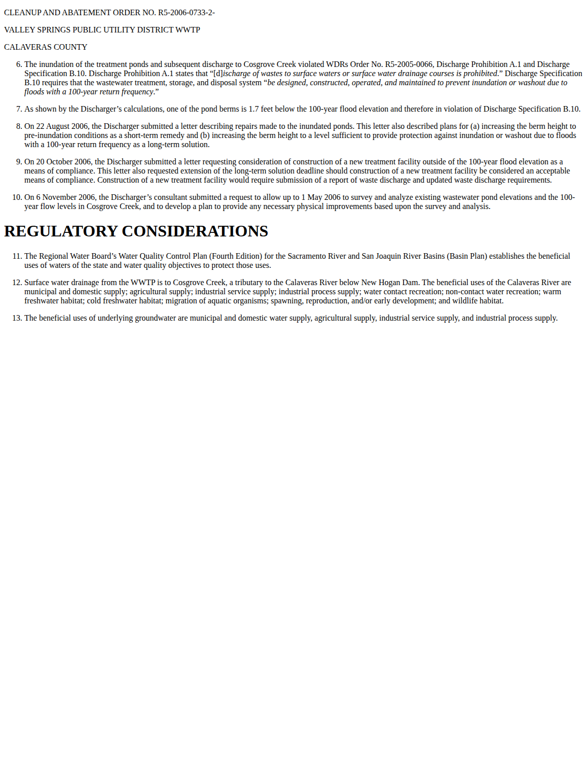CLEANUP AND ABATEMENT ORDER NO. R5-2006-0733-2-
VALLEY SPRINGS PUBLIC UTILITY DISTRICT WWTP
CALAVERAS COUNTY
The inundation of the treatment ponds and subsequent discharge to Cosgrove Creek violated WDRs Order No. R5-2005-0066, Discharge Prohibition A.1 and Discharge Specification B.10. Discharge Prohibition A.1 states that “[d]ischarge of wastes to surface waters or surface water drainage courses is prohibited.” Discharge Specification B.10 requires that the wastewater treatment, storage, and disposal system “be designed, constructed, operated, and maintained to prevent inundation or washout due to floods with a 100-year return frequency.”
As shown by the Discharger’s calculations, one of the pond berms is 1.7 feet below the 100-year flood elevation and therefore in violation of Discharge Specification B.10.
On 22 August 2006, the Discharger submitted a letter describing repairs made to the inundated ponds. This letter also described plans for (a) increasing the berm height to pre-inundation conditions as a short-term remedy and (b) increasing the berm height to a level sufficient to provide protection against inundation or washout due to floods with a 100-year return frequency as a long-term solution.
On 20 October 2006, the Discharger submitted a letter requesting consideration of construction of a new treatment facility outside of the 100-year flood elevation as a means of compliance. This letter also requested extension of the long-term solution deadline should construction of a new treatment facility be considered an acceptable means of compliance. Construction of a new treatment facility would require submission of a report of waste discharge and updated waste discharge requirements.
On 6 November 2006, the Discharger’s consultant submitted a request to allow up to 1 May 2006 to survey and analyze existing wastewater pond elevations and the 100-year flow levels in Cosgrove Creek, and to develop a plan to provide any necessary physical improvements based upon the survey and analysis.
REGULATORY CONSIDERATIONS
The Regional Water Board’s Water Quality Control Plan (Fourth Edition) for the Sacramento River and San Joaquin River Basins (Basin Plan) establishes the beneficial uses of waters of the state and water quality objectives to protect those uses.
Surface water drainage from the WWTP is to Cosgrove Creek, a tributary to the Calaveras River below New Hogan Dam. The beneficial uses of the Calaveras River are municipal and domestic supply; agricultural supply; industrial service supply; industrial process supply; water contact recreation; non-contact water recreation; warm freshwater habitat; cold freshwater habitat; migration of aquatic organisms; spawning, reproduction, and/or early development; and wildlife habitat.
The beneficial uses of underlying groundwater are municipal and domestic water supply, agricultural supply, industrial service supply, and industrial process supply.